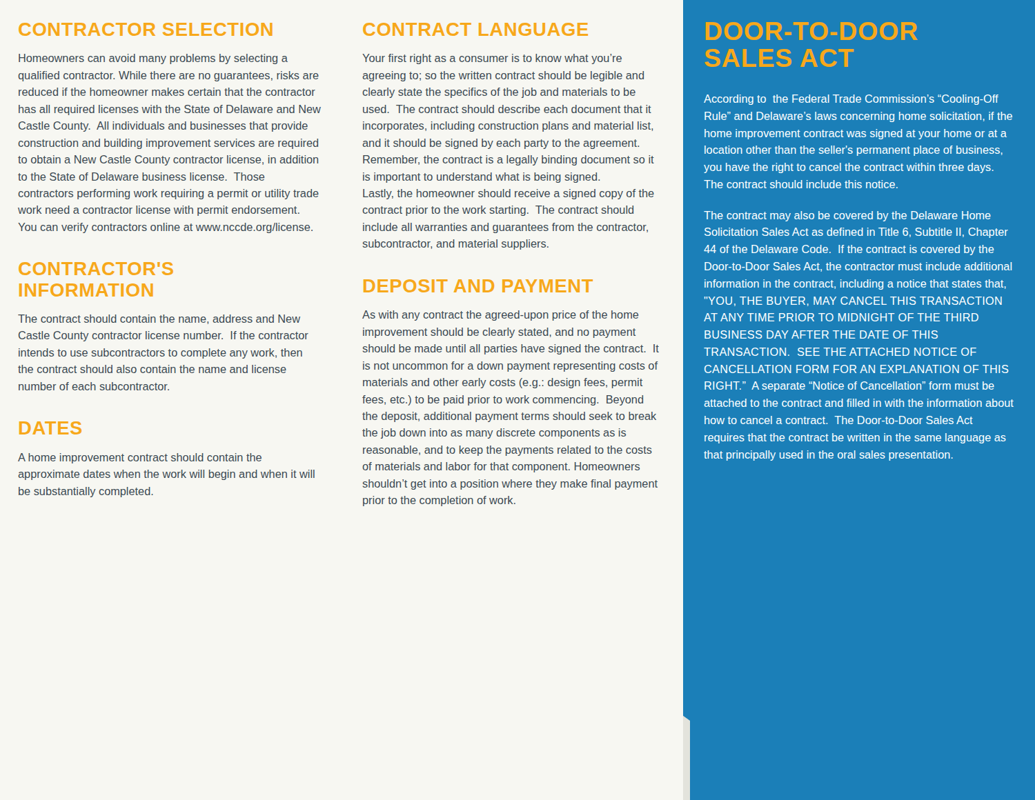Contractor Selection
Homeowners can avoid many problems by selecting a qualified contractor. While there are no guarantees, risks are reduced if the homeowner makes certain that the contractor has all required licenses with the State of Delaware and New Castle County. All individuals and businesses that provide construction and building improvement services are required to obtain a New Castle County contractor license, in addition to the State of Delaware business license. Those contractors performing work requiring a permit or utility trade work need a contractor license with permit endorsement. You can verify contractors online at www.nccde.org/license.
Contractor's
Information
The contract should contain the name, address and New Castle County contractor license number. If the contractor intends to use subcontractors to complete any work, then the contract should also contain the name and license number of each subcontractor.
Dates
A home improvement contract should contain the approximate dates when the work will begin and when it will be substantially completed.
Contract Language
Your first right as a consumer is to know what you’re agreeing to; so the written contract should be legible and clearly state the specifics of the job and materials to be used. The contract should describe each document that it incorporates, including construction plans and material list, and it should be signed by each party to the agreement. Remember, the contract is a legally binding document so it is important to understand what is being signed.
Lastly, the homeowner should receive a signed copy of the contract prior to the work starting. The contract should include all warranties and guarantees from the contractor, subcontractor, and material suppliers.
Deposit and Payment
As with any contract the agreed-upon price of the home improvement should be clearly stated, and no payment should be made until all parties have signed the contract. It is not uncommon for a down payment representing costs of materials and other early costs (e.g.: design fees, permit fees, etc.) to be paid prior to work commencing. Beyond the deposit, additional payment terms should seek to break the job down into as many discrete components as is reasonable, and to keep the payments related to the costs of materials and labor for that component. Homeowners shouldn’t get into a position where they make final payment prior to the completion of work.
Door-to-Door
Sales Act
According to the Federal Trade Commission’s “Cooling-Off Rule” and Delaware’s laws concerning home solicitation, if the home improvement contract was signed at your home or at a location other than the seller's permanent place of business, you have the right to cancel the contract within three days. The contract should include this notice.
The contract may also be covered by the Delaware Home Solicitation Sales Act as defined in Title 6, Subtitle II, Chapter 44 of the Delaware Code. If the contract is covered by the Door-to-Door Sales Act, the contractor must include additional information in the contract, including a notice that states that, "YOU, THE BUYER, MAY CANCEL THIS TRANSACTION AT ANY TIME PRIOR TO MIDNIGHT OF THE THIRD BUSINESS DAY AFTER THE DATE OF THIS TRANSACTION. SEE THE ATTACHED NOTICE OF CANCELLATION FORM FOR AN EXPLANATION OF THIS RIGHT.” A separate “Notice of Cancellation” form must be attached to the contract and filled in with the information about how to cancel a contract. The Door-to-Door Sales Act requires that the contract be written in the same language as that principally used in the oral sales presentation.